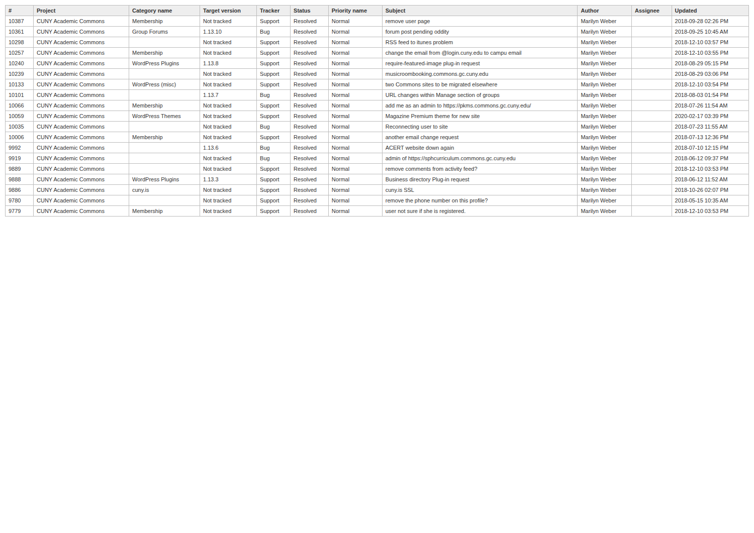| # | Project | Category name | Target version | Tracker | Status | Priority name | Subject | Author | Assignee | Updated |
| --- | --- | --- | --- | --- | --- | --- | --- | --- | --- | --- |
| 10387 | CUNY Academic Commons | Membership | Not tracked | Support | Resolved | Normal | remove user page | Marilyn Weber | | 2018-09-28 02:26 PM |
| 10361 | CUNY Academic Commons | Group Forums | 1.13.10 | Bug | Resolved | Normal | forum post pending oddity | Marilyn Weber | | 2018-09-25 10:45 AM |
| 10298 | CUNY Academic Commons | | Not tracked | Support | Resolved | Normal | RSS feed to itunes problem | Marilyn Weber | | 2018-12-10 03:57 PM |
| 10257 | CUNY Academic Commons | Membership | Not tracked | Support | Resolved | Normal | change the email from @login.cuny.edu to campu email | Marilyn Weber | | 2018-12-10 03:55 PM |
| 10240 | CUNY Academic Commons | WordPress Plugins | 1.13.8 | Support | Resolved | Normal | require-featured-image plug-in request | Marilyn Weber | | 2018-08-29 05:15 PM |
| 10239 | CUNY Academic Commons | | Not tracked | Support | Resolved | Normal | musicroombooking.commons.gc.cuny.edu | Marilyn Weber | | 2018-08-29 03:06 PM |
| 10133 | CUNY Academic Commons | WordPress (misc) | Not tracked | Support | Resolved | Normal | two Commons sites to be migrated elsewhere | Marilyn Weber | | 2018-12-10 03:54 PM |
| 10101 | CUNY Academic Commons | | 1.13.7 | Bug | Resolved | Normal | URL changes within Manage section of groups | Marilyn Weber | | 2018-08-03 01:54 PM |
| 10066 | CUNY Academic Commons | Membership | Not tracked | Support | Resolved | Normal | add me as an admin to https://pkms.commons.gc.cuny.edu/ | Marilyn Weber | | 2018-07-26 11:54 AM |
| 10059 | CUNY Academic Commons | WordPress Themes | Not tracked | Support | Resolved | Normal | Magazine Premium theme for new site | Marilyn Weber | | 2020-02-17 03:39 PM |
| 10035 | CUNY Academic Commons | | Not tracked | Bug | Resolved | Normal | Reconnecting user to site | Marilyn Weber | | 2018-07-23 11:55 AM |
| 10006 | CUNY Academic Commons | Membership | Not tracked | Support | Resolved | Normal | another email change request | Marilyn Weber | | 2018-07-13 12:36 PM |
| 9992 | CUNY Academic Commons | | 1.13.6 | Bug | Resolved | Normal | ACERT website down again | Marilyn Weber | | 2018-07-10 12:15 PM |
| 9919 | CUNY Academic Commons | | Not tracked | Bug | Resolved | Normal | admin of https://sphcurriculum.commons.gc.cuny.edu | Marilyn Weber | | 2018-06-12 09:37 PM |
| 9889 | CUNY Academic Commons | | Not tracked | Support | Resolved | Normal | remove comments from activity feed? | Marilyn Weber | | 2018-12-10 03:53 PM |
| 9888 | CUNY Academic Commons | WordPress Plugins | 1.13.3 | Support | Resolved | Normal | Business directory Plug-in request | Marilyn Weber | | 2018-06-12 11:52 AM |
| 9886 | CUNY Academic Commons | cuny.is | Not tracked | Support | Resolved | Normal | cuny.is SSL | Marilyn Weber | | 2018-10-26 02:07 PM |
| 9780 | CUNY Academic Commons | | Not tracked | Support | Resolved | Normal | remove the phone number on this profile? | Marilyn Weber | | 2018-05-15 10:35 AM |
| 9779 | CUNY Academic Commons | Membership | Not tracked | Support | Resolved | Normal | user not sure if she is registered. | Marilyn Weber | | 2018-12-10 03:53 PM |